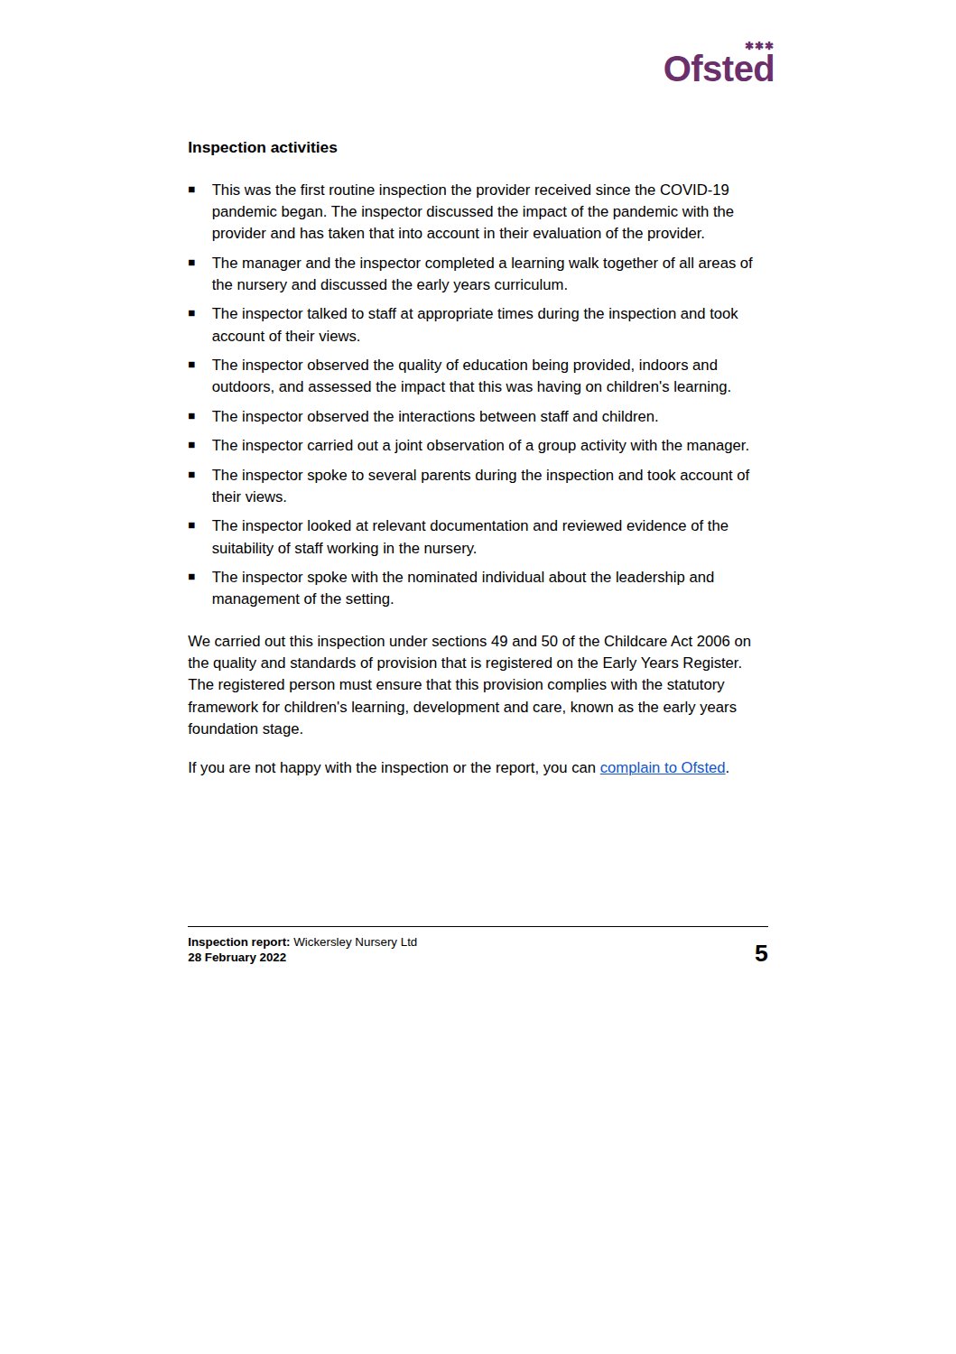✱✱✱
Ofsted
Inspection activities
This was the first routine inspection the provider received since the COVID-19 pandemic began. The inspector discussed the impact of the pandemic with the provider and has taken that into account in their evaluation of the provider.
The manager and the inspector completed a learning walk together of all areas of the nursery and discussed the early years curriculum.
The inspector talked to staff at appropriate times during the inspection and took account of their views.
The inspector observed the quality of education being provided, indoors and outdoors, and assessed the impact that this was having on children's learning.
The inspector observed the interactions between staff and children.
The inspector carried out a joint observation of a group activity with the manager.
The inspector spoke to several parents during the inspection and took account of their views.
The inspector looked at relevant documentation and reviewed evidence of the suitability of staff working in the nursery.
The inspector spoke with the nominated individual about the leadership and management of the setting.
We carried out this inspection under sections 49 and 50 of the Childcare Act 2006 on the quality and standards of provision that is registered on the Early Years Register. The registered person must ensure that this provision complies with the statutory framework for children's learning, development and care, known as the early years foundation stage.
If you are not happy with the inspection or the report, you can complain to Ofsted.
Inspection report: Wickersley Nursery Ltd
28 February 2022
5